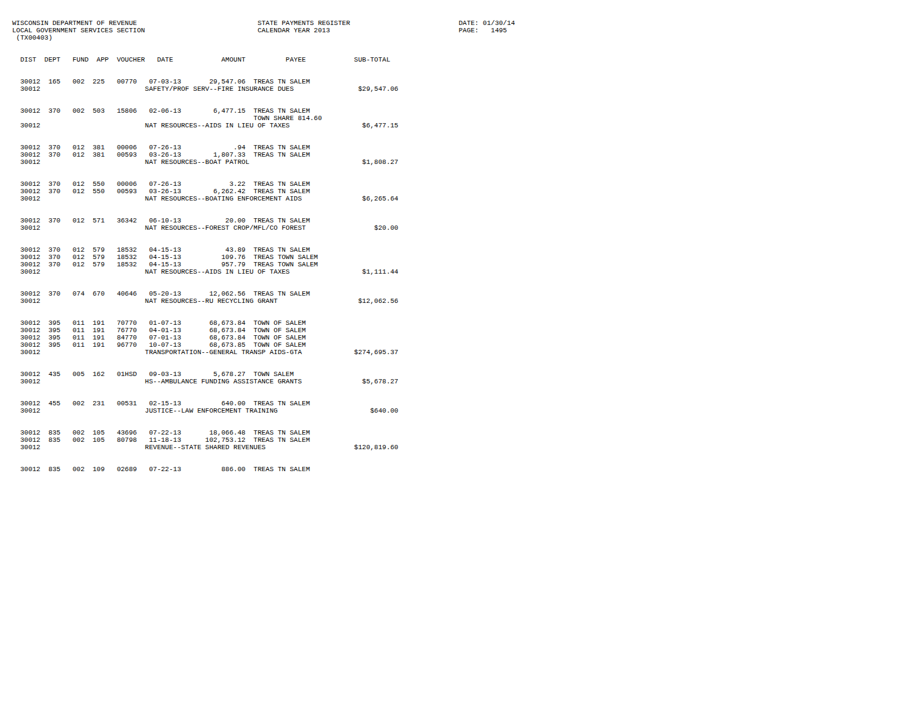WISCONSIN DEPARTMENT OF REVENUE STATE PAYMENTS REGISTER DATE: 01/30/14 LOCAL GOVERNMENT SERVICES SECTION CALENDAR YEAR 2013 PAGE: 1495 (TX00403) DIST DEPT FUND APP VOUCHER DATE AMOUNT PAYEE SUB-TOTAL 30012 165 002 225 00770 07-03-13 29,547.06 TREAS TN SALEM 30012 SAFETY/PROF SERV--FIRE INSURANCE DUES $29,547.06 30012 370 002 503 15806 02-06-13 6,477.15 TREAS TN SALEM TOWN SHARE 814.60 30012 NAT RESOURCES--AIDS IN LIEU OF TAXES $6,477.15 30012 370 012 381 00006 07-26-13 .94 TREAS TN SALEM 30012 370 012 381 00593 03-26-13 1,807.33 TREAS TN SALEM 30012 NAT RESOURCES--BOAT PATROL $1,808.27 30012 370 012 550 00006 07-26-13 3.22 TREAS TN SALEM 30012 370 012 550 00593 03-26-13 6,262.42 TREAS TN SALEM 30012 NAT RESOURCES--BOATING ENFORCEMENT AIDS $6,265.64 30012 370 012 571 36342 06-10-13 20.00 TREAS TN SALEM 30012 NAT RESOURCES--FOREST CROP/MFL/CO FOREST $20.00 30012 370 012 579 18532 04-15-13 43.89 TREAS TN SALEM 30012 370 012 579 18532 04-15-13 109.76 TREAS TOWN SALEM 30012 370 012 579 18532 04-15-13 957.79 TREAS TOWN SALEM 30012 NAT RESOURCES--AIDS IN LIEU OF TAXES $1,111.44 30012 370 074 670 40646 05-20-13 12,062.56 TREAS TN SALEM 30012 NAT RESOURCES--RU RECYCLING GRANT $12,062.56 30012 395 011 191 70770 01-07-13 68,673.84 TOWN OF SALEM 30012 395 011 191 76770 04-01-13 68,673.84 TOWN OF SALEM 30012 395 011 191 84770 07-01-13 68,673.84 TOWN OF SALEM 30012 395 011 191 96770 10-07-13 68,673.85 TOWN OF SALEM 30012 TRANSPORTATION--GENERAL TRANSP AIDS-GTA $274,695.37 30012 435 005 162 01HSD 09-03-13 5,678.27 TOWN SALEM 30012 HS--AMBULANCE FUNDING ASSISTANCE GRANTS $5,678.27 30012 455 002 231 00531 02-15-13 640.00 TREAS TN SALEM 30012 JUSTICE--LAW ENFORCEMENT TRAINING $640.00 30012 835 002 105 43696 07-22-13 18,066.48 TREAS TN SALEM 30012 835 002 105 80798 11-18-13 102,753.12 TREAS TN SALEM 30012 REVENUE--STATE SHARED REVENUES $120,819.60 30012 835 002 109 02689 07-22-13 886.00 TREAS TN SALEM